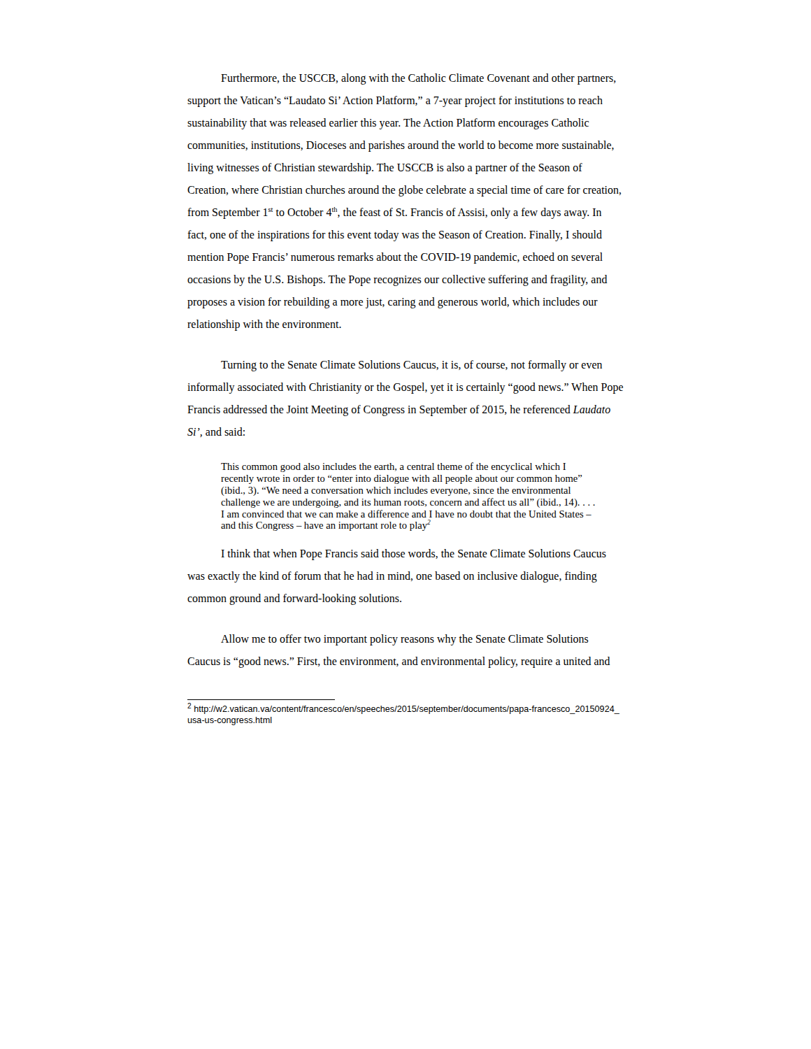Furthermore, the USCCB, along with the Catholic Climate Covenant and other partners, support the Vatican’s “Laudato Si’ Action Platform,” a 7-year project for institutions to reach sustainability that was released earlier this year. The Action Platform encourages Catholic communities, institutions, Dioceses and parishes around the world to become more sustainable, living witnesses of Christian stewardship. The USCCB is also a partner of the Season of Creation, where Christian churches around the globe celebrate a special time of care for creation, from September 1st to October 4th, the feast of St. Francis of Assisi, only a few days away. In fact, one of the inspirations for this event today was the Season of Creation. Finally, I should mention Pope Francis’ numerous remarks about the COVID-19 pandemic, echoed on several occasions by the U.S. Bishops. The Pope recognizes our collective suffering and fragility, and proposes a vision for rebuilding a more just, caring and generous world, which includes our relationship with the environment.
Turning to the Senate Climate Solutions Caucus, it is, of course, not formally or even informally associated with Christianity or the Gospel, yet it is certainly “good news.” When Pope Francis addressed the Joint Meeting of Congress in September of 2015, he referenced Laudato Si’, and said:
This common good also includes the earth, a central theme of the encyclical which I recently wrote in order to “enter into dialogue with all people about our common home” (ibid., 3). “We need a conversation which includes everyone, since the environmental challenge we are undergoing, and its human roots, concern and affect us all” (ibid., 14). . . . I am convinced that we can make a difference and I have no doubt that the United States – and this Congress – have an important role to play2
I think that when Pope Francis said those words, the Senate Climate Solutions Caucus was exactly the kind of forum that he had in mind, one based on inclusive dialogue, finding common ground and forward-looking solutions.
Allow me to offer two important policy reasons why the Senate Climate Solutions Caucus is “good news.” First, the environment, and environmental policy, require a united and
2 http://w2.vatican.va/content/francesco/en/speeches/2015/september/documents/papa-francesco_20150924_usa-us-congress.html